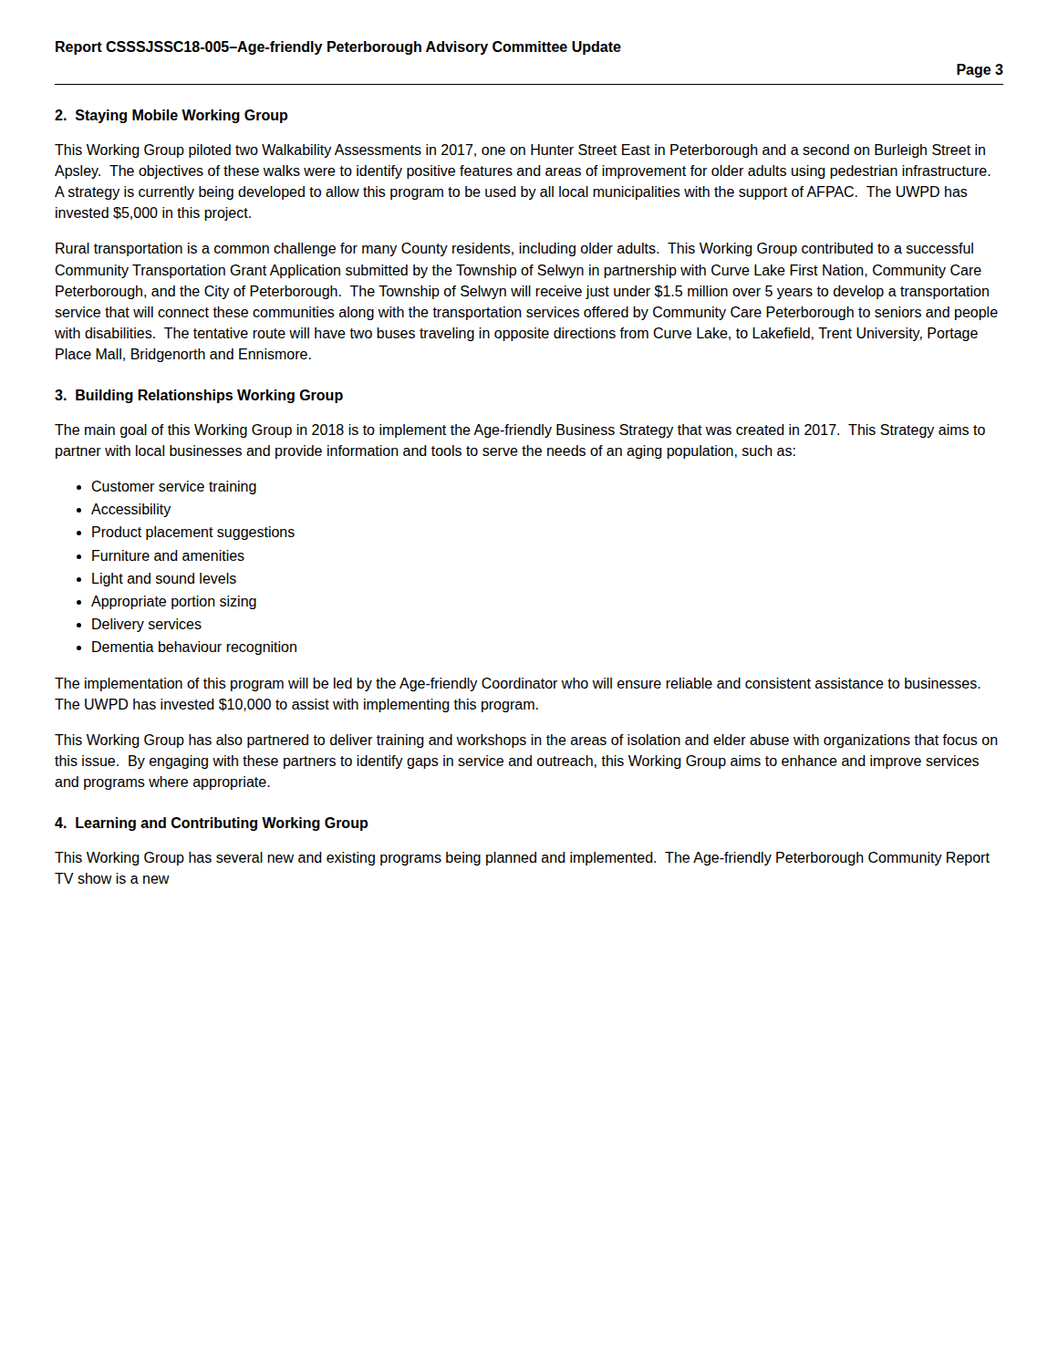Report CSSSJSSC18-005–Age-friendly Peterborough Advisory Committee Update
Page 3
2. Staying Mobile Working Group
This Working Group piloted two Walkability Assessments in 2017, one on Hunter Street East in Peterborough and a second on Burleigh Street in Apsley. The objectives of these walks were to identify positive features and areas of improvement for older adults using pedestrian infrastructure. A strategy is currently being developed to allow this program to be used by all local municipalities with the support of AFPAC. The UWPD has invested $5,000 in this project.
Rural transportation is a common challenge for many County residents, including older adults. This Working Group contributed to a successful Community Transportation Grant Application submitted by the Township of Selwyn in partnership with Curve Lake First Nation, Community Care Peterborough, and the City of Peterborough. The Township of Selwyn will receive just under $1.5 million over 5 years to develop a transportation service that will connect these communities along with the transportation services offered by Community Care Peterborough to seniors and people with disabilities. The tentative route will have two buses traveling in opposite directions from Curve Lake, to Lakefield, Trent University, Portage Place Mall, Bridgenorth and Ennismore.
3. Building Relationships Working Group
The main goal of this Working Group in 2018 is to implement the Age-friendly Business Strategy that was created in 2017. This Strategy aims to partner with local businesses and provide information and tools to serve the needs of an aging population, such as:
Customer service training
Accessibility
Product placement suggestions
Furniture and amenities
Light and sound levels
Appropriate portion sizing
Delivery services
Dementia behaviour recognition
The implementation of this program will be led by the Age-friendly Coordinator who will ensure reliable and consistent assistance to businesses. The UWPD has invested $10,000 to assist with implementing this program.
This Working Group has also partnered to deliver training and workshops in the areas of isolation and elder abuse with organizations that focus on this issue. By engaging with these partners to identify gaps in service and outreach, this Working Group aims to enhance and improve services and programs where appropriate.
4. Learning and Contributing Working Group
This Working Group has several new and existing programs being planned and implemented. The Age-friendly Peterborough Community Report TV show is a new